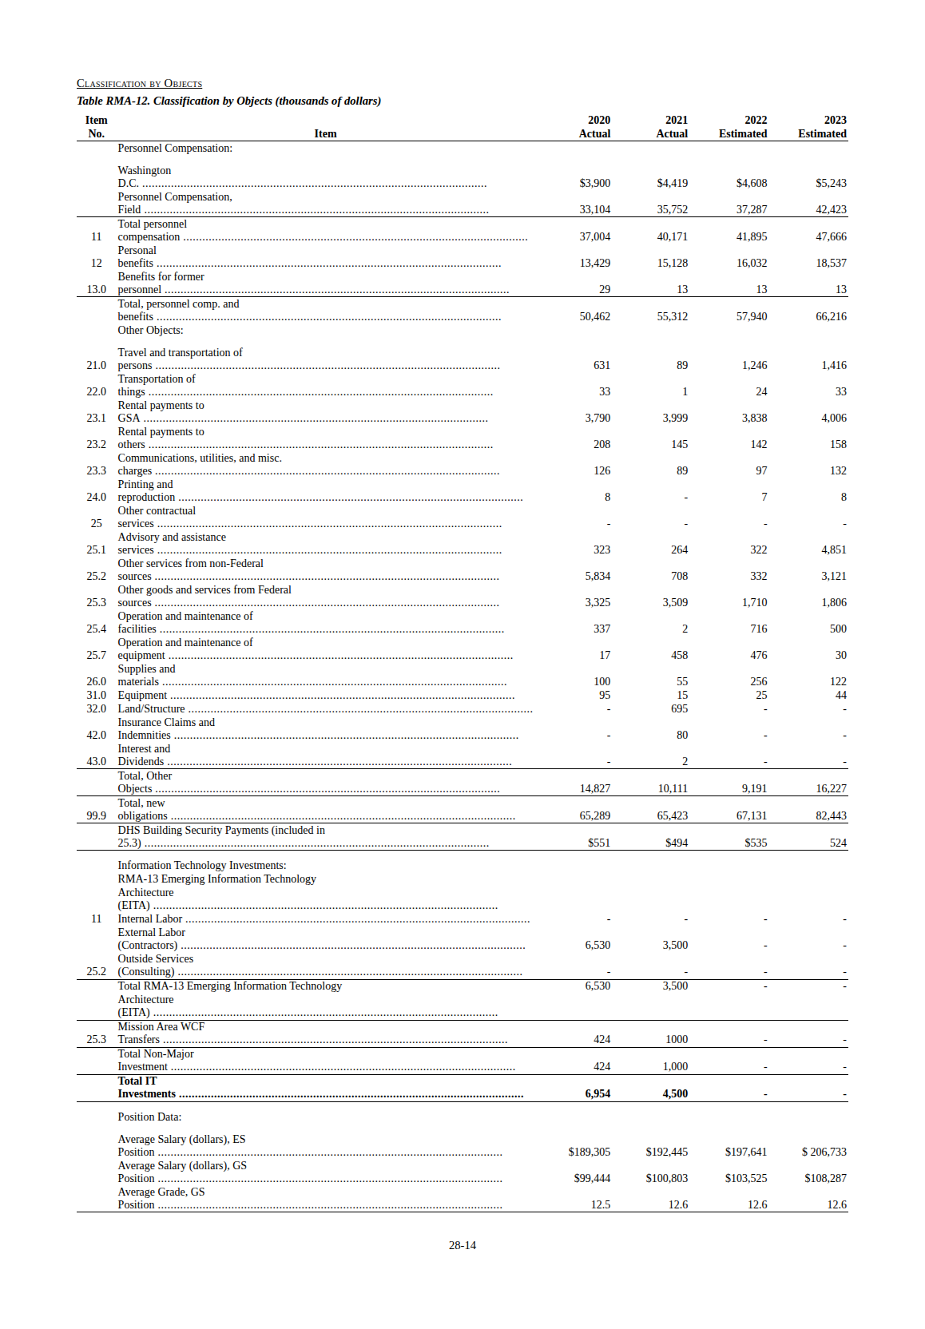Classification by Objects
Table RMA-12. Classification by Objects (thousands of dollars)
| Item | | 2020 | 2021 | 2022 | 2023 |
| --- | --- | --- | --- | --- | --- |
| No. | Item | Actual | Actual | Estimated | Estimated |
| | Personnel Compensation: | | | | |
| | Washington D.C. | $3,900 | $4,419 | $4,608 | $5,243 |
| | Personnel Compensation, Field | 33,104 | 35,752 | 37,287 | 42,423 |
| 11 | Total personnel compensation | 37,004 | 40,171 | 41,895 | 47,666 |
| 12 | Personal benefits | 13,429 | 15,128 | 16,032 | 18,537 |
| 13.0 | Benefits for former personnel | 29 | 13 | 13 | 13 |
| | Total, personnel comp. and benefits | 50,462 | 55,312 | 57,940 | 66,216 |
| | Other Objects: | | | | |
| 21.0 | Travel and transportation of persons | 631 | 89 | 1,246 | 1,416 |
| 22.0 | Transportation of things | 33 | 1 | 24 | 33 |
| 23.1 | Rental payments to GSA | 3,790 | 3,999 | 3,838 | 4,006 |
| 23.2 | Rental payments to others | 208 | 145 | 142 | 158 |
| 23.3 | Communications, utilities, and misc. charges | 126 | 89 | 97 | 132 |
| 24.0 | Printing and reproduction | 8 | - | 7 | 8 |
| 25 | Other contractual services | - | - | - | - |
| 25.1 | Advisory and assistance services | 323 | 264 | 322 | 4,851 |
| 25.2 | Other services from non-Federal sources | 5,834 | 708 | 332 | 3,121 |
| 25.3 | Other goods and services from Federal sources | 3,325 | 3,509 | 1,710 | 1,806 |
| 25.4 | Operation and maintenance of facilities | 337 | 2 | 716 | 500 |
| 25.7 | Operation and maintenance of equipment | 17 | 458 | 476 | 30 |
| 26.0 | Supplies and materials | 100 | 55 | 256 | 122 |
| 31.0 | Equipment | 95 | 15 | 25 | 44 |
| 32.0 | Land/Structure | - | 695 | - | - |
| 42.0 | Insurance Claims and Indemnities | - | 80 | - | - |
| 43.0 | Interest and Dividends | - | 2 | - | - |
| | Total, Other Objects | 14,827 | 10,111 | 9,191 | 16,227 |
| 99.9 | Total, new obligations | 65,289 | 65,423 | 67,131 | 82,443 |
| | DHS Building Security Payments (included in 25.3) | $551 | $494 | $535 | 524 |
| | Information Technology Investments: | | | | |
| | RMA-13 Emerging Information Technology | | | | |
| | Architecture (EITA) | | | | |
| 11 | Internal Labor | - | - | - | - |
| | External Labor (Contractors) | 6,530 | 3,500 | - | - |
| 25.2 | Outside Services (Consulting) | - | - | - | - |
| | Total RMA-13 Emerging Information Technology | 6,530 | 3,500 | - | - |
| | Architecture (EITA) | | | | |
| 25.3 | Mission Area WCF Transfers | 424 | 1000 | - | - |
| | Total Non-Major Investment | 424 | 1,000 | - | - |
| | Total IT Investments | 6,954 | 4,500 | - | - |
| | Position Data: | | | | |
| | Average Salary (dollars), ES Position | $189,305 | $192,445 | $197,641 | $ 206,733 |
| | Average Salary (dollars), GS Position | $99,444 | $100,803 | $103,525 | $108,287 |
| | Average Grade, GS Position | 12.5 | 12.6 | 12.6 | 12.6 |
28-14